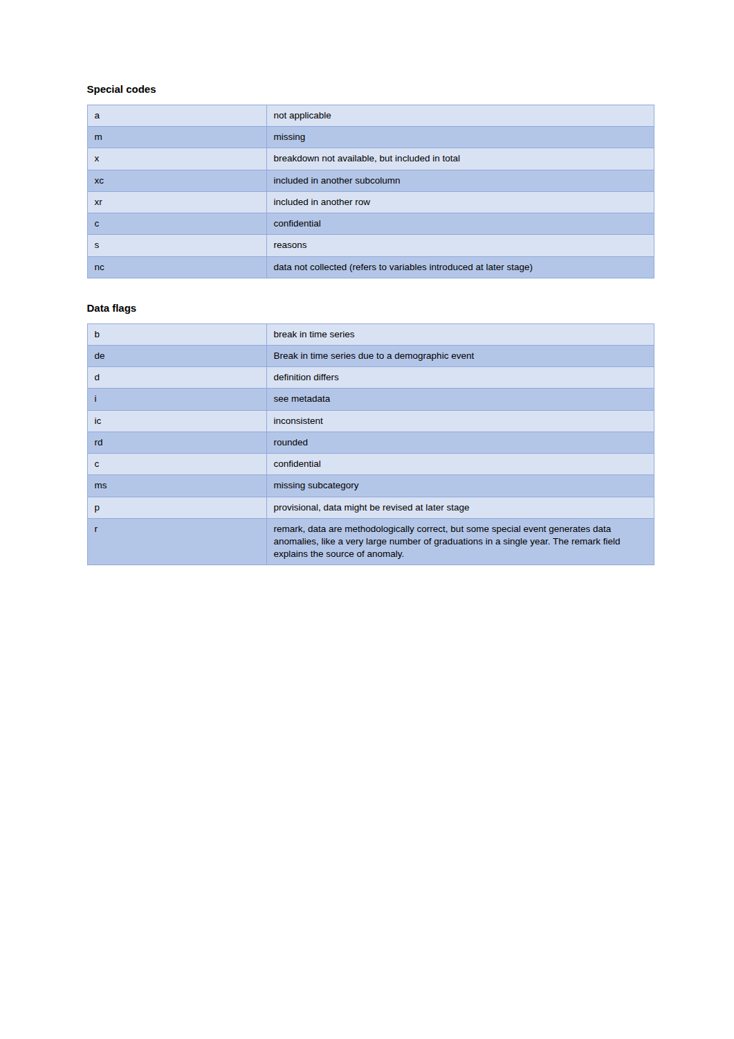Special codes
| a | not applicable |
| m | missing |
| x | breakdown not available, but included in total |
| xc | included in another subcolumn |
| xr | included in another row |
| c | confidential |
| s | reasons |
| nc | data not collected (refers to variables introduced at later stage) |
Data flags
| b | break in time series |
| de | Break in time series due to a demographic event |
| d | definition differs |
| i | see metadata |
| ic | inconsistent |
| rd | rounded |
| c | confidential |
| ms | missing subcategory |
| p | provisional, data might be revised at later stage |
| r | remark, data are methodologically correct, but some special event generates data anomalies, like a very large number of graduations in a single year. The remark field explains the source of anomaly. |